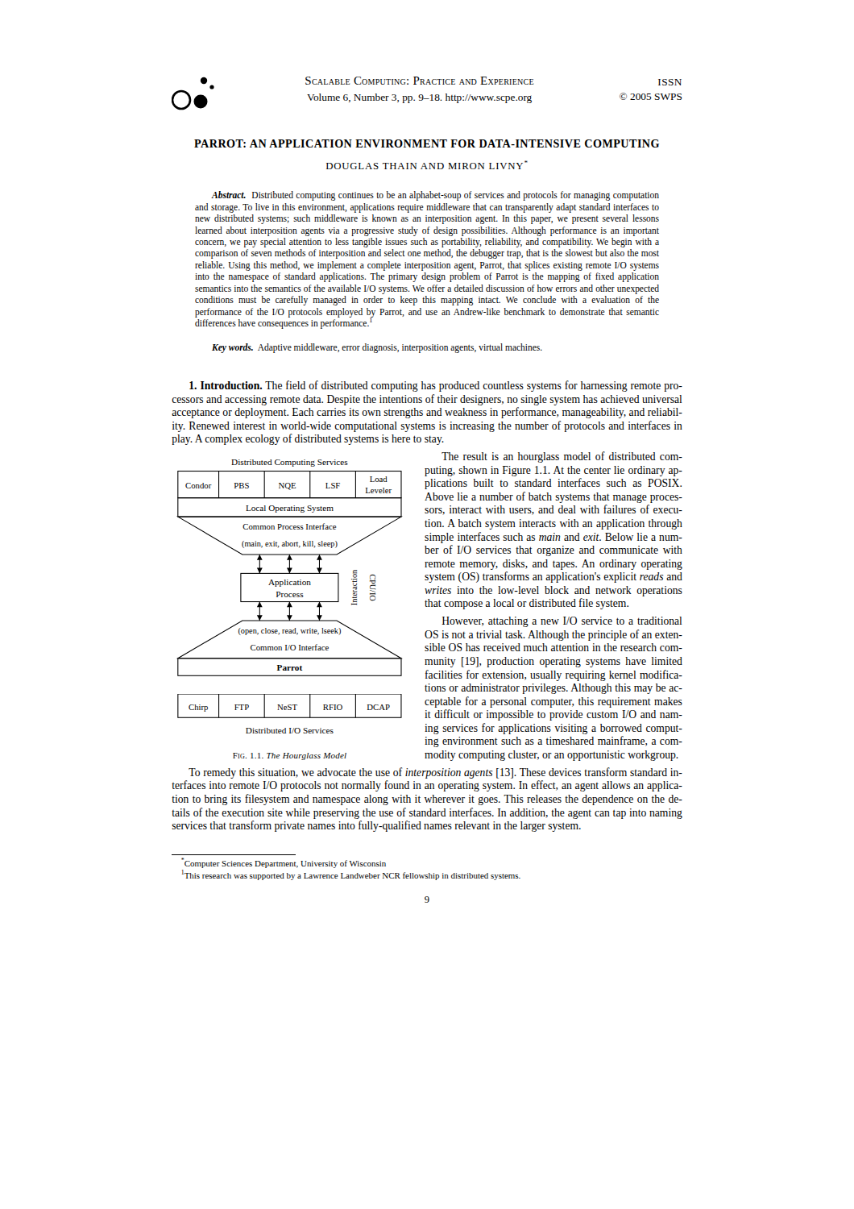Scalable Computing: Practice and Experience
Volume 6, Number 3, pp. 9–18. http://www.scpe.org
ISSN
© 2005 SWPS
Parrot: An Application Environment for Data-Intensive Computing
Douglas Thain and Miron Livny*
Abstract. Distributed computing continues to be an alphabet-soup of services and protocols for managing computation and storage. To live in this environment, applications require middleware that can transparently adapt standard interfaces to new distributed systems; such middleware is known as an interposition agent. In this paper, we present several lessons learned about interposition agents via a progressive study of design possibilities. Although performance is an important concern, we pay special attention to less tangible issues such as portability, reliability, and compatibility. We begin with a comparison of seven methods of interposition and select one method, the debugger trap, that is the slowest but also the most reliable. Using this method, we implement a complete interposition agent, Parrot, that splices existing remote I/O systems into the namespace of standard applications. The primary design problem of Parrot is the mapping of fixed application semantics into the semantics of the available I/O systems. We offer a detailed discussion of how errors and other unexpected conditions must be carefully managed in order to keep this mapping intact. We conclude with a evaluation of the performance of the I/O protocols employed by Parrot, and use an Andrew-like benchmark to demonstrate that semantic differences have consequences in performance.1
Key words. Adaptive middleware, error diagnosis, interposition agents, virtual machines.
1. Introduction. The field of distributed computing has produced countless systems for harnessing remote processors and accessing remote data. Despite the intentions of their designers, no single system has achieved universal acceptance or deployment. Each carries its own strengths and weakness in performance, manageability, and reliability. Renewed interest in world-wide computational systems is increasing the number of protocols and interfaces in play. A complex ecology of distributed systems is here to stay.
Distributed Computing Services Condor PBS NQE LSF Load Leveler Local Operating System Common Process Interface (main, exit, abort, kill, sleep) Application Process Interaction CPU/IO (open, close, read, write, lseek) Common I/O Interface Parrot Chirp FTP NeST RFIO DCAP Distributed I/O Services
Fig. 1.1. The Hourglass Model
The result is an hourglass model of distributed computing, shown in Figure 1.1. At the center lie ordinary applications built to standard interfaces such as POSIX. Above lie a number of batch systems that manage processors, interact with users, and deal with failures of execution. A batch system interacts with an application through simple interfaces such as main and exit. Below lie a number of I/O services that organize and communicate with remote memory, disks, and tapes. An ordinary operating system (OS) transforms an application's explicit reads and writes into the low-level block and network operations that compose a local or distributed file system.
However, attaching a new I/O service to a traditional OS is not a trivial task. Although the principle of an extensible OS has received much attention in the research community [19], production operating systems have limited facilities for extension, usually requiring kernel modifications or administrator privileges. Although this may be acceptable for a personal computer, this requirement makes it difficult or impossible to provide custom I/O and naming services for applications visiting a borrowed computing environment such as a timeshared mainframe, a commodity computing cluster, or an opportunistic workgroup.
To remedy this situation, we advocate the use of interposition agents [13]. These devices transform standard interfaces into remote I/O protocols not normally found in an operating system. In effect, an agent allows an application to bring its filesystem and namespace along with it wherever it goes. This releases the dependence on the details of the execution site while preserving the use of standard interfaces. In addition, the agent can tap into naming services that transform private names into fully-qualified names relevant in the larger system.
*Computer Sciences Department, University of Wisconsin
1This research was supported by a Lawrence Landweber NCR fellowship in distributed systems.
9